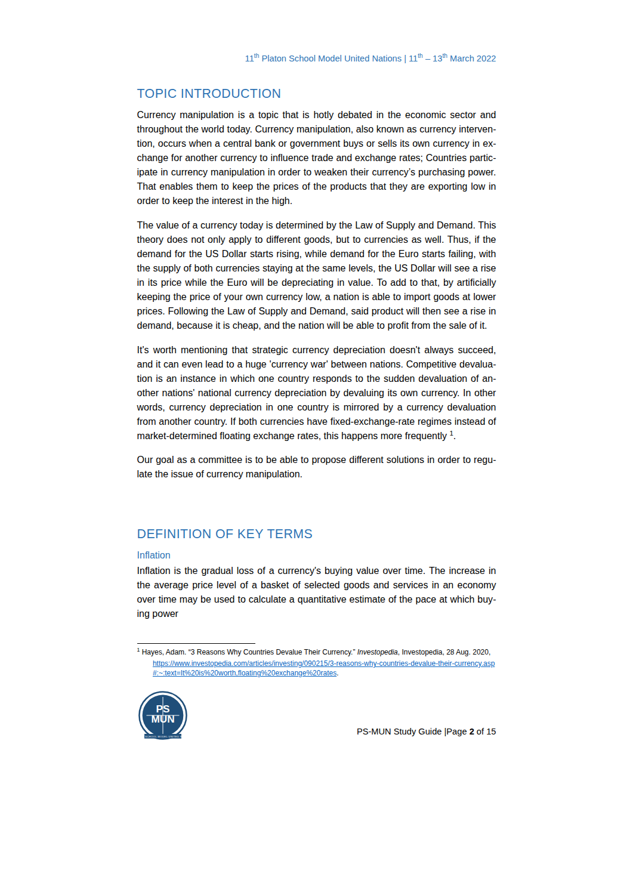11th Platon School Model United Nations | 11th – 13th March 2022
Topic Introduction
Currency manipulation is a topic that is hotly debated in the economic sector and throughout the world today. Currency manipulation, also known as currency intervention, occurs when a central bank or government buys or sells its own currency in exchange for another currency to influence trade and exchange rates; Countries participate in currency manipulation in order to weaken their currency’s purchasing power. That enables them to keep the prices of the products that they are exporting low in order to keep the interest in the high.
The value of a currency today is determined by the Law of Supply and Demand. This theory does not only apply to different goods, but to currencies as well. Thus, if the demand for the US Dollar starts rising, while demand for the Euro starts failing, with the supply of both currencies staying at the same levels, the US Dollar will see a rise in its price while the Euro will be depreciating in value. To add to that, by artificially keeping the price of your own currency low, a nation is able to import goods at lower prices. Following the Law of Supply and Demand, said product will then see a rise in demand, because it is cheap, and the nation will be able to profit from the sale of it.
It's worth mentioning that strategic currency depreciation doesn't always succeed, and it can even lead to a huge 'currency war' between nations. Competitive devaluation is an instance in which one country responds to the sudden devaluation of another nations' national currency depreciation by devaluing its own currency. In other words, currency depreciation in one country is mirrored by a currency devaluation from another country. If both currencies have fixed-exchange-rate regimes instead of market-determined floating exchange rates, this happens more frequently 1.
Our goal as a committee is to be able to propose different solutions in order to regulate the issue of currency manipulation.
Definition of Key Terms
Inflation
Inflation is the gradual loss of a currency's buying value over time. The increase in the average price level of a basket of selected goods and services in an economy over time may be used to calculate a quantitative estimate of the pace at which buying power
1 Hayes, Adam. “3 Reasons Why Countries Devalue Their Currency.” Investopedia, Investopedia, 28 Aug. 2020,
https://www.investopedia.com/articles/investing/090215/3-reasons-why-countries-devalue-their-currency.asp#:~:text=It%20is%20worth,floating%20exchange%20rates.
PS MUN PLATON SCHOOL MODEL UNITED NATIONS
PS-MUN Study Guide |Page 2 of 15